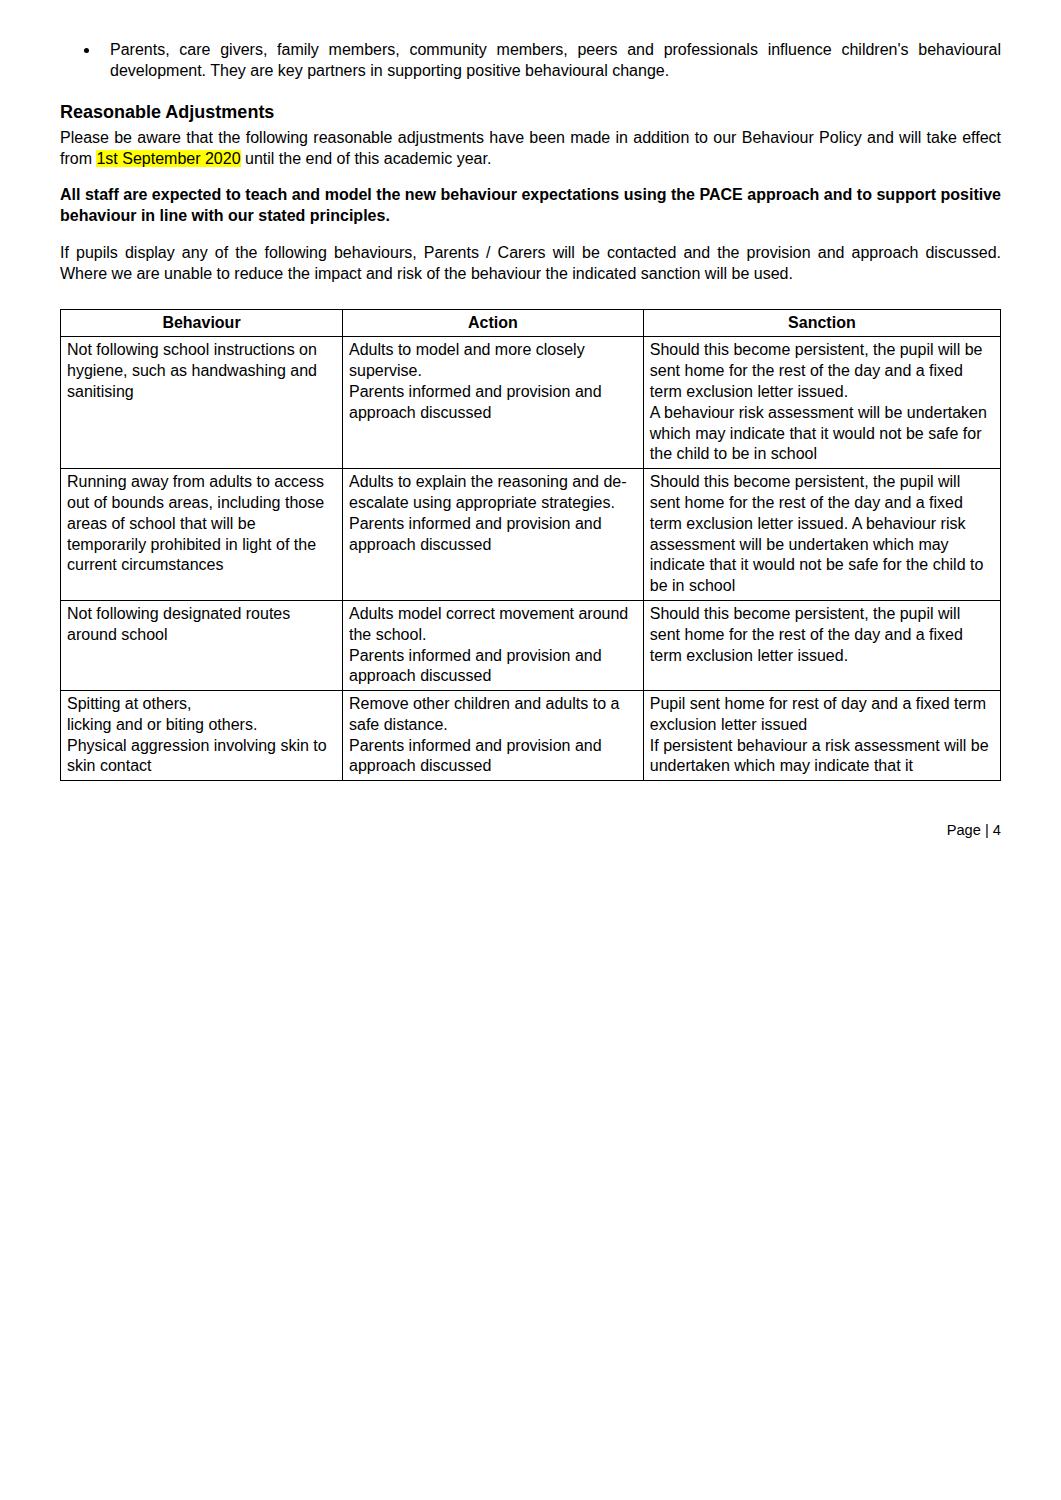Parents, care givers, family members, community members, peers and professionals influence children's behavioural development. They are key partners in supporting positive behavioural change.
Reasonable Adjustments
Please be aware that the following reasonable adjustments have been made in addition to our Behaviour Policy and will take effect from 1st September 2020 until the end of this academic year.
All staff are expected to teach and model the new behaviour expectations using the PACE approach and to support positive behaviour in line with our stated principles.
If pupils display any of the following behaviours, Parents / Carers will be contacted and the provision and approach discussed. Where we are unable to reduce the impact and risk of the behaviour the indicated sanction will be used.
| Behaviour | Action | Sanction |
| --- | --- | --- |
| Not following school instructions on hygiene, such as handwashing and sanitising | Adults to model and more closely supervise. Parents informed and provision and approach discussed | Should this become persistent, the pupil will be sent home for the rest of the day and a fixed term exclusion letter issued. A behaviour risk assessment will be undertaken which may indicate that it would not be safe for the child to be in school |
| Running away from adults to access out of bounds areas, including those areas of school that will be temporarily prohibited in light of the current circumstances | Adults to explain the reasoning and de-escalate using appropriate strategies. Parents informed and provision and approach discussed | Should this become persistent, the pupil will sent home for the rest of the day and a fixed term exclusion letter issued. A behaviour risk assessment will be undertaken which may indicate that it would not be safe for the child to be in school |
| Not following designated routes around school | Adults model correct movement around the school. Parents informed and provision and approach discussed | Should this become persistent, the pupil will sent home for the rest of the day and a fixed term exclusion letter issued. |
| Spitting at others, licking and or biting others. Physical aggression involving skin to skin contact | Remove other children and adults to a safe distance. Parents informed and provision and approach discussed | Pupil sent home for rest of day and a fixed term exclusion letter issued If persistent behaviour a risk assessment will be undertaken which may indicate that it |
Page | 4